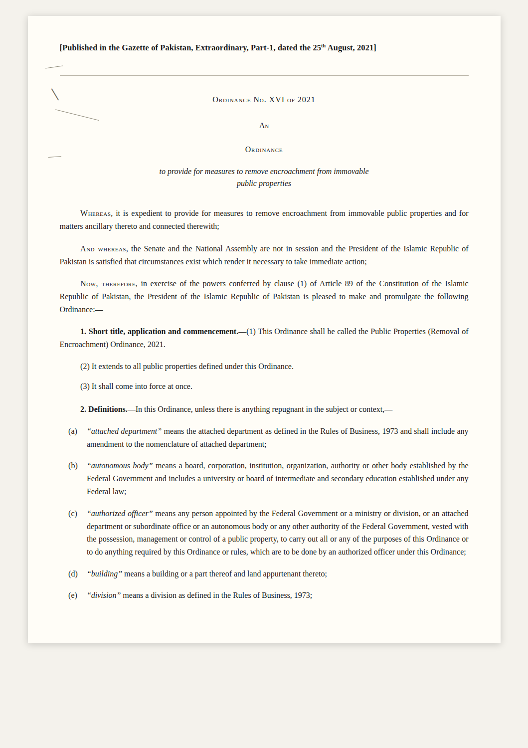\
[Published in the Gazette of Pakistan, Extraordinary, Part-1, dated the 25th August, 2021]
Ordinance No. XVI of 2021
An
Ordinance
to provide for measures to remove encroachment from immovable
public properties
Whereas, it is expedient to provide for measures to remove encroachment from immovable public properties and for matters ancillary thereto and connected therewith;
And whereas, the Senate and the National Assembly are not in session and the President of the Islamic Republic of Pakistan is satisfied that circumstances exist which render it necessary to take immediate action;
Now, therefore, in exercise of the powers conferred by clause (1) of Article 89 of the Constitution of the Islamic Republic of Pakistan, the President of the Islamic Republic of Pakistan is pleased to make and promulgate the following Ordinance:—
1. Short title, application and commencement.—(1) This Ordinance shall be called the Public Properties (Removal of Encroachment) Ordinance, 2021.
(2) It extends to all public properties defined under this Ordinance.
(3) It shall come into force at once.
2. Definitions.—In this Ordinance, unless there is anything repugnant in the subject or context,—
(a)“attached department” means the attached department as defined in the Rules of Business, 1973 and shall include any amendment to the nomenclature of attached department;
(b)“autonomous body” means a board, corporation, institution, organization, authority or other body established by the Federal Government and includes a university or board of intermediate and secondary education established under any Federal law;
(c)“authorized officer” means any person appointed by the Federal Government or a ministry or division, or an attached department or subordinate office or an autonomous body or any other authority of the Federal Government, vested with the possession, management or control of a public property, to carry out all or any of the purposes of this Ordinance or to do anything required by this Ordinance or rules, which are to be done by an authorized officer under this Ordinance;
(d)“building” means a building or a part thereof and land appurtenant thereto;
(e)“division” means a division as defined in the Rules of Business, 1973;